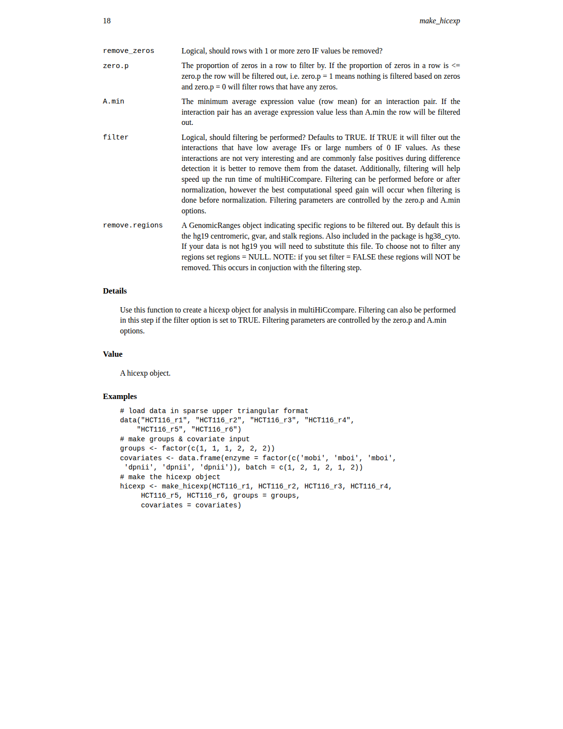18 make_hicexp
remove_zeros
Logical, should rows with 1 or more zero IF values be removed?
zero.p
The proportion of zeros in a row to filter by. If the proportion of zeros in a row is <= zero.p the row will be filtered out, i.e. zero.p = 1 means nothing is filtered based on zeros and zero.p = 0 will filter rows that have any zeros.
A.min
The minimum average expression value (row mean) for an interaction pair. If the interaction pair has an average expression value less than A.min the row will be filtered out.
filter
Logical, should filtering be performed? Defaults to TRUE. If TRUE it will filter out the interactions that have low average IFs or large numbers of 0 IF values. As these interactions are not very interesting and are commonly false positives during difference detection it is better to remove them from the dataset. Additionally, filtering will help speed up the run time of multiHiCcompare. Filtering can be performed before or after normalization, however the best computational speed gain will occur when filtering is done before normalization. Filtering parameters are controlled by the zero.p and A.min options.
remove.regions
A GenomicRanges object indicating specific regions to be filtered out. By default this is the hg19 centromeric, gvar, and stalk regions. Also included in the package is hg38_cyto. If your data is not hg19 you will need to substitute this file. To choose not to filter any regions set regions = NULL. NOTE: if you set filter = FALSE these regions will NOT be removed. This occurs in conjuction with the filtering step.
Details
Use this function to create a hicexp object for analysis in multiHiCcompare. Filtering can also be performed in this step if the filter option is set to TRUE. Filtering parameters are controlled by the zero.p and A.min options.
Value
A hicexp object.
Examples
# load data in sparse upper triangular format
data("HCT116_r1", "HCT116_r2", "HCT116_r3", "HCT116_r4",
    "HCT116_r5", "HCT116_r6")
# make groups & covariate input
groups <- factor(c(1, 1, 1, 2, 2, 2))
covariates <- data.frame(enzyme = factor(c('mobi', 'mboi', 'mboi',
 'dpnii', 'dpnii', 'dpnii')), batch = c(1, 2, 1, 2, 1, 2))
# make the hicexp object
hicexp <- make_hicexp(HCT116_r1, HCT116_r2, HCT116_r3, HCT116_r4,
     HCT116_r5, HCT116_r6, groups = groups,
     covariates = covariates)